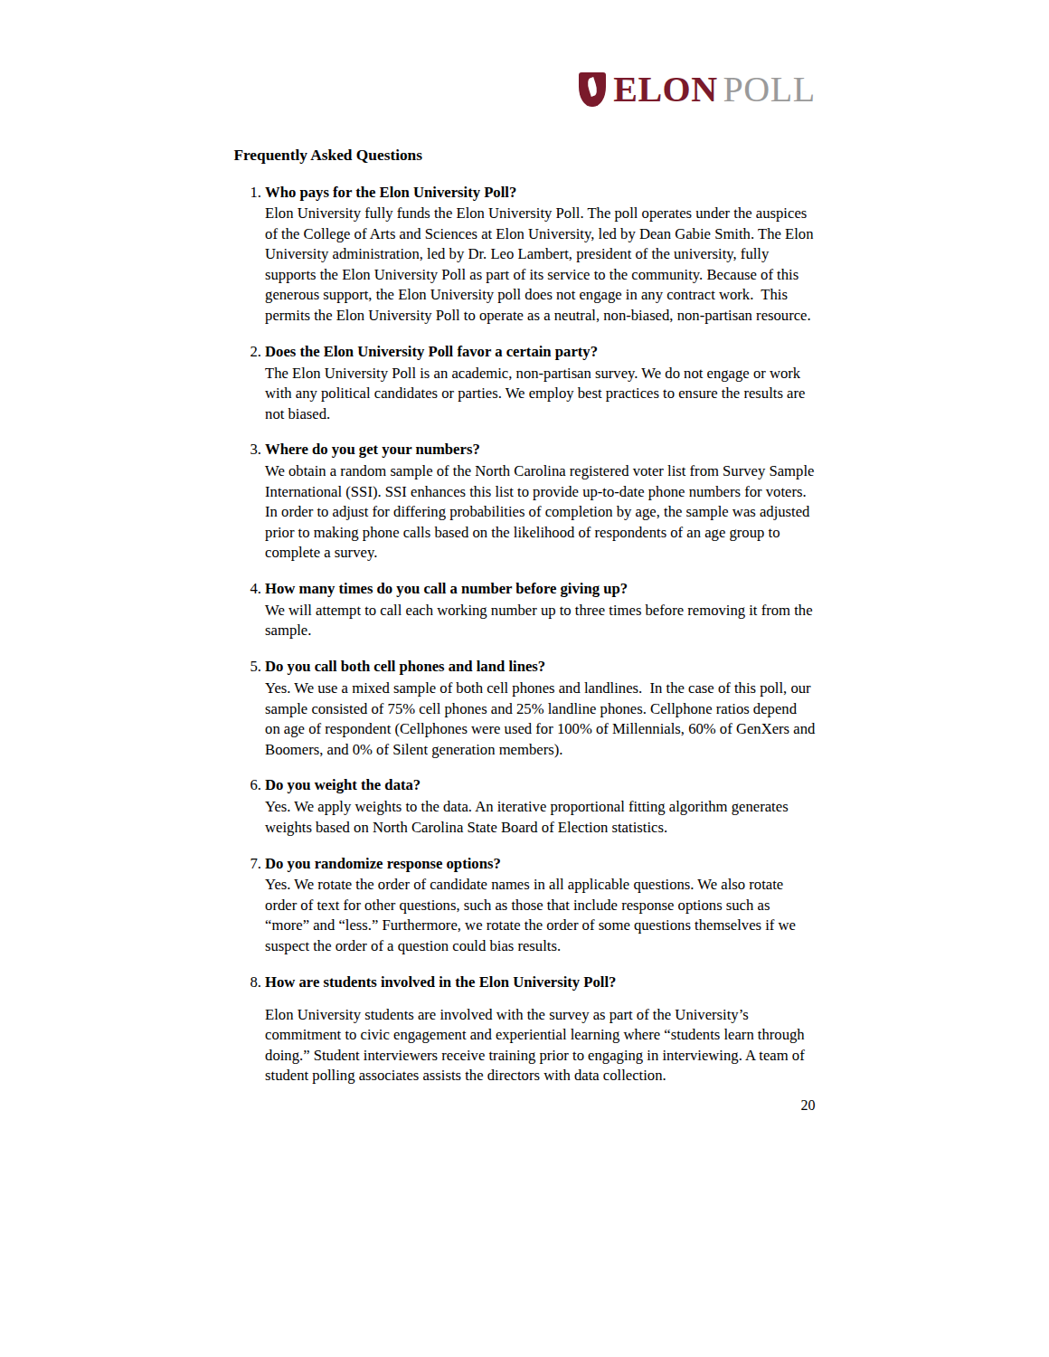ELON POLL
Frequently Asked Questions
Who pays for the Elon University Poll? Elon University fully funds the Elon University Poll. The poll operates under the auspices of the College of Arts and Sciences at Elon University, led by Dean Gabie Smith. The Elon University administration, led by Dr. Leo Lambert, president of the university, fully supports the Elon University Poll as part of its service to the community. Because of this generous support, the Elon University poll does not engage in any contract work. This permits the Elon University Poll to operate as a neutral, non-biased, non-partisan resource.
Does the Elon University Poll favor a certain party? The Elon University Poll is an academic, non-partisan survey. We do not engage or work with any political candidates or parties. We employ best practices to ensure the results are not biased.
Where do you get your numbers? We obtain a random sample of the North Carolina registered voter list from Survey Sample International (SSI). SSI enhances this list to provide up-to-date phone numbers for voters. In order to adjust for differing probabilities of completion by age, the sample was adjusted prior to making phone calls based on the likelihood of respondents of an age group to complete a survey.
How many times do you call a number before giving up? We will attempt to call each working number up to three times before removing it from the sample.
Do you call both cell phones and land lines? Yes. We use a mixed sample of both cell phones and landlines. In the case of this poll, our sample consisted of 75% cell phones and 25% landline phones. Cellphone ratios depend on age of respondent (Cellphones were used for 100% of Millennials, 60% of GenXers and Boomers, and 0% of Silent generation members).
Do you weight the data? Yes. We apply weights to the data. An iterative proportional fitting algorithm generates weights based on North Carolina State Board of Election statistics.
Do you randomize response options? Yes. We rotate the order of candidate names in all applicable questions. We also rotate order of text for other questions, such as those that include response options such as “more” and “less.” Furthermore, we rotate the order of some questions themselves if we suspect the order of a question could bias results.
How are students involved in the Elon University Poll? Elon University students are involved with the survey as part of the University’s commitment to civic engagement and experiential learning where “students learn through doing.” Student interviewers receive training prior to engaging in interviewing. A team of student polling associates assists the directors with data collection.
20